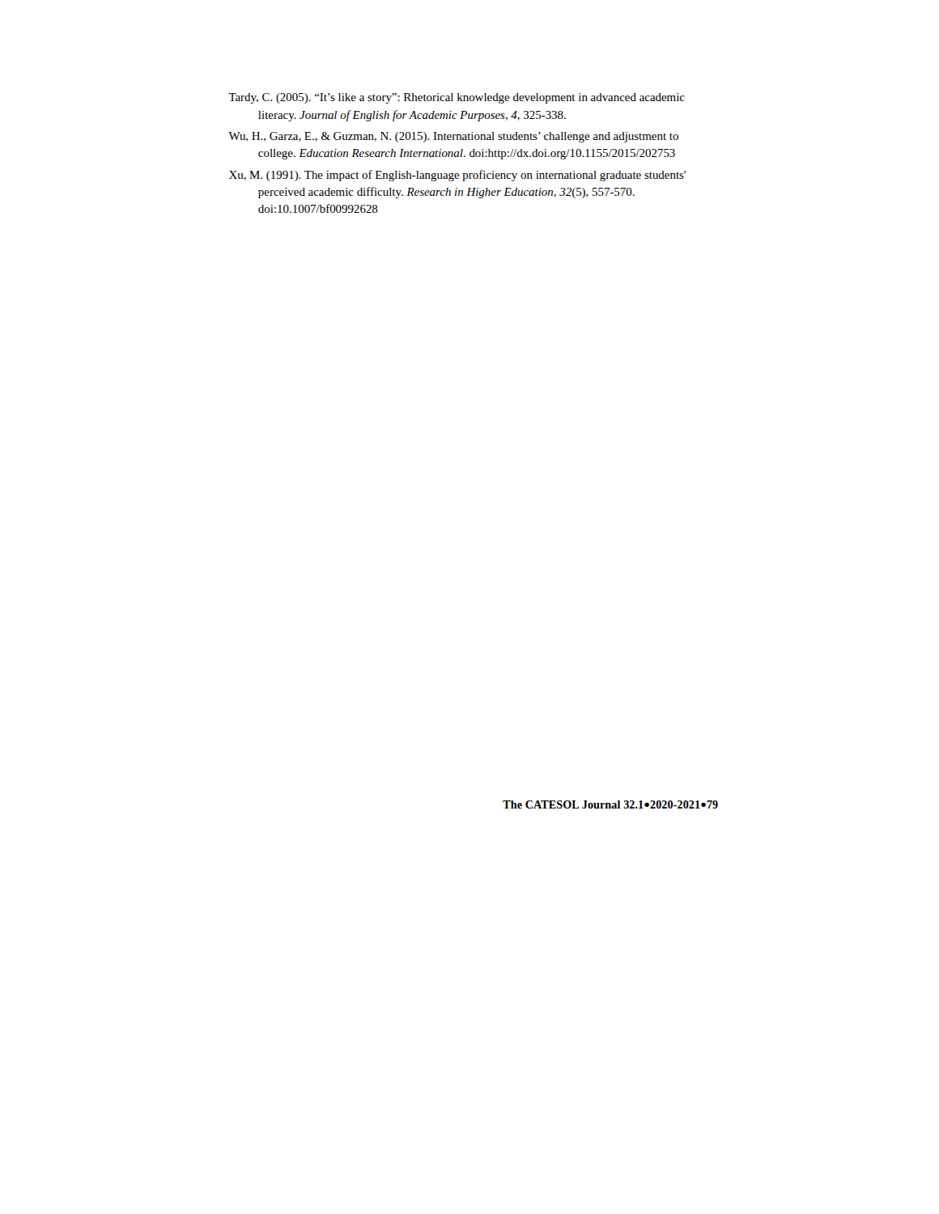Tardy, C. (2005). “It’s like a story”: Rhetorical knowledge development in advanced academic literacy. Journal of English for Academic Purposes, 4, 325-338.
Wu, H., Garza, E., & Guzman, N. (2015). International students’ challenge and adjustment to college. Education Research International. doi:http://dx.doi.org/10.1155/2015/202753
Xu, M. (1991). The impact of English-language proficiency on international graduate students' perceived academic difficulty. Research in Higher Education, 32(5), 557-570. doi:10.1007/bf00992628
The CATESOL Journal 32.1●2020-2021●79